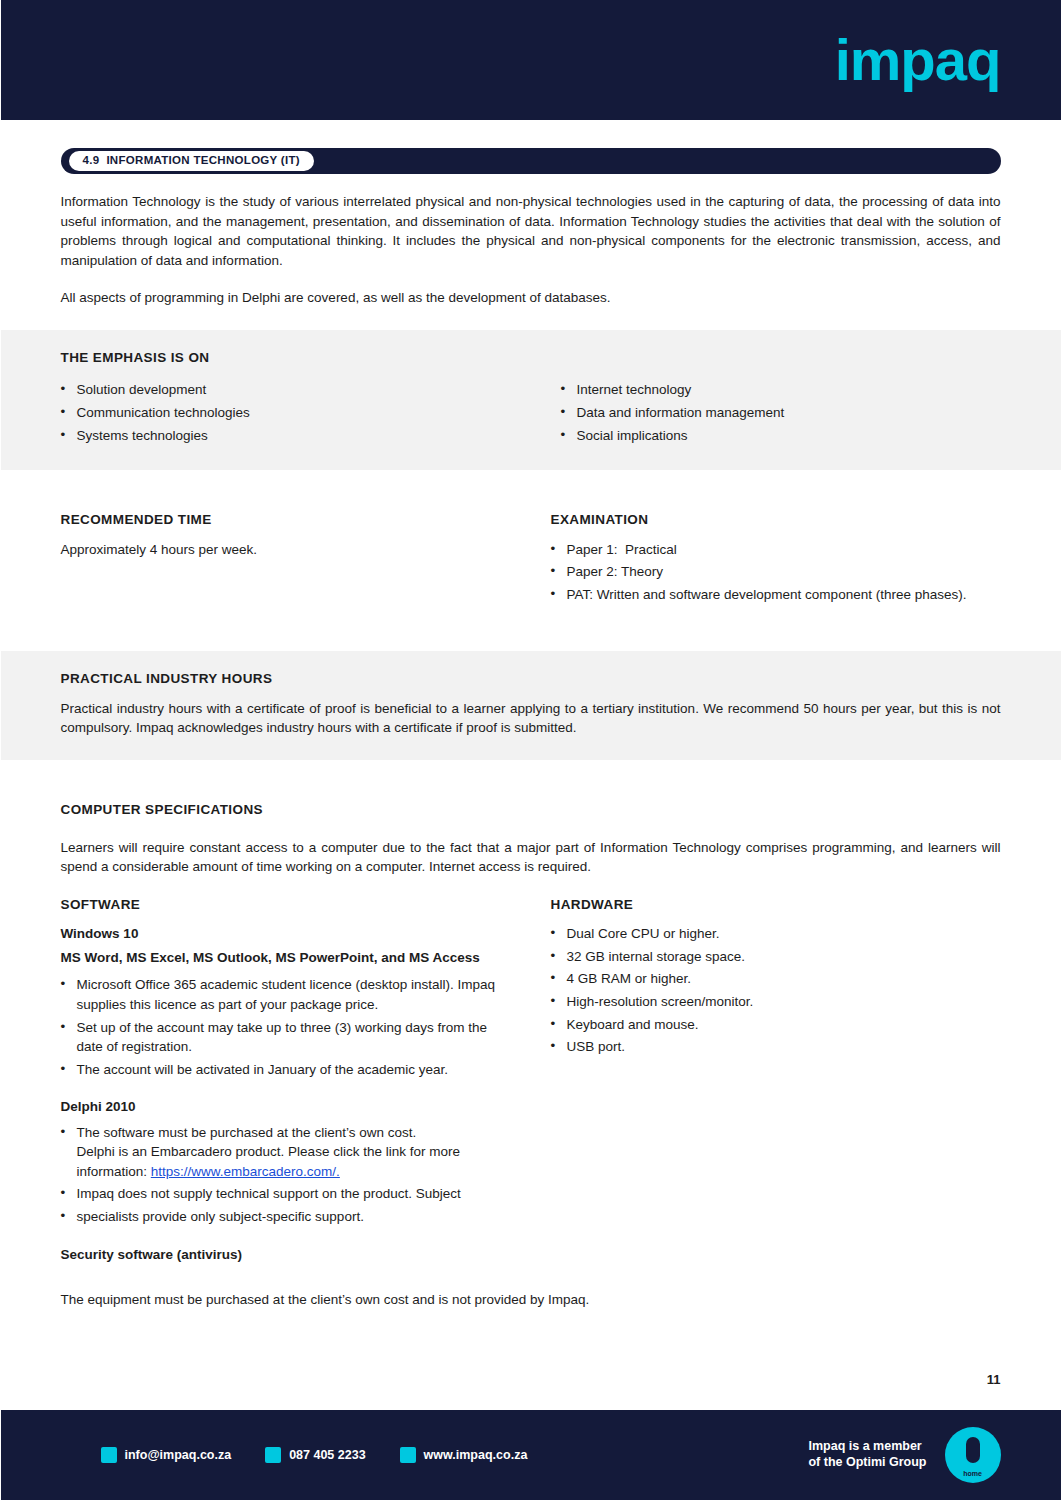impaq
4.9 INFORMATION TECHNOLOGY (IT)
Information Technology is the study of various interrelated physical and non-physical technologies used in the capturing of data, the processing of data into useful information, and the management, presentation, and dissemination of data. Information Technology studies the activities that deal with the solution of problems through logical and computational thinking. It includes the physical and non-physical components for the electronic transmission, access, and manipulation of data and information.
All aspects of programming in Delphi are covered, as well as the development of databases.
The emphasis is on
Solution development
Communication technologies
Systems technologies
Internet technology
Data and information management
Social implications
Recommended time
Approximately 4 hours per week.
Examination
Paper 1: Practical
Paper 2: Theory
PAT: Written and software development component (three phases).
Practical industry hours
Practical industry hours with a certificate of proof is beneficial to a learner applying to a tertiary institution. We recommend 50 hours per year, but this is not compulsory. Impaq acknowledges industry hours with a certificate if proof is submitted.
Computer specifications
Learners will require constant access to a computer due to the fact that a major part of Information Technology comprises programming, and learners will spend a considerable amount of time working on a computer. Internet access is required.
Software
Windows 10
MS Word, MS Excel, MS Outlook, MS PowerPoint, and MS Access
Microsoft Office 365 academic student licence (desktop install). Impaq supplies this licence as part of your package price.
Set up of the account may take up to three (3) working days from the date of registration.
The account will be activated in January of the academic year.
Delphi 2010
The software must be purchased at the client’s own cost.
Delphi is an Embarcadero product. Please click the link for more information: https://www.embarcadero.com/.
Impaq does not supply technical support on the product. Subject
specialists provide only subject-specific support.
Security software (antivirus)
Hardware
Dual Core CPU or higher.
32 GB internal storage space.
4 GB RAM or higher.
High-resolution screen/monitor.
Keyboard and mouse.
USB port.
The equipment must be purchased at the client’s own cost and is not provided by Impaq.
11
info@impaq.co.za 087 405 2233 www.impaq.co.za
Impaq is a member
of the Optimi Group
home